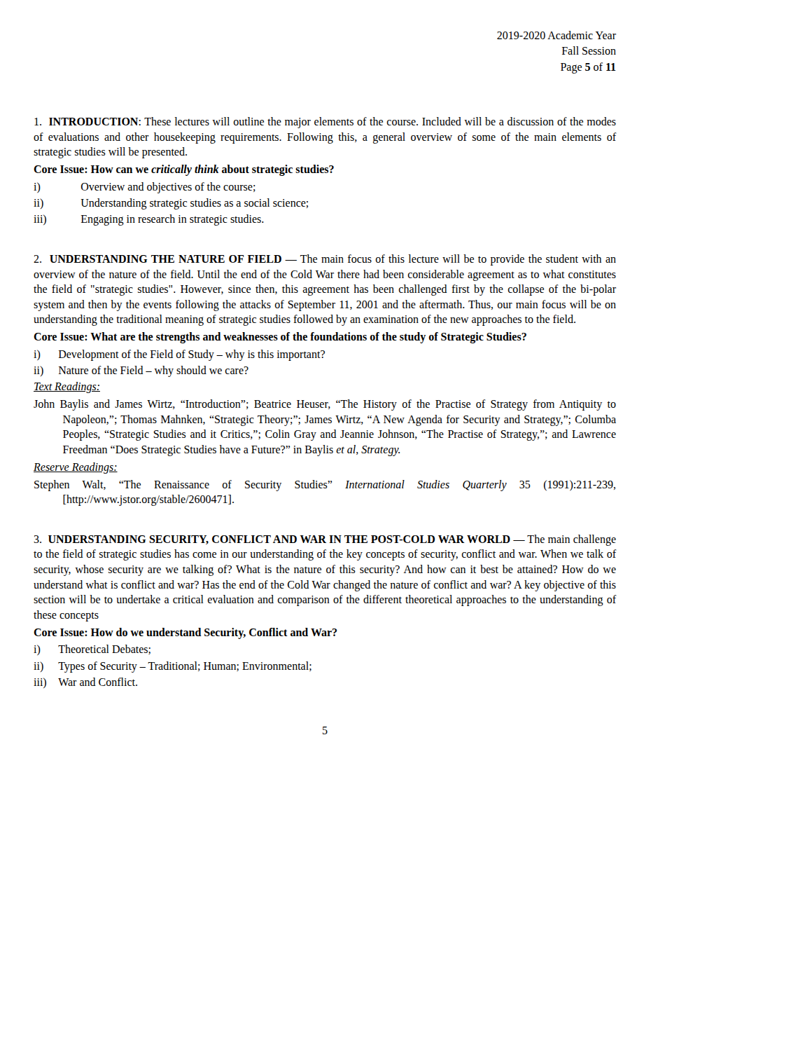2019-2020 Academic Year
Fall Session
Page 5 of 11
1. INTRODUCTION: These lectures will outline the major elements of the course. Included will be a discussion of the modes of evaluations and other housekeeping requirements. Following this, a general overview of some of the main elements of strategic studies will be presented.
Core Issue: How can we critically think about strategic studies?
i) Overview and objectives of the course;
ii) Understanding strategic studies as a social science;
iii) Engaging in research in strategic studies.
2. UNDERSTANDING THE NATURE OF FIELD — The main focus of this lecture will be to provide the student with an overview of the nature of the field. Until the end of the Cold War there had been considerable agreement as to what constitutes the field of "strategic studies". However, since then, this agreement has been challenged first by the collapse of the bi-polar system and then by the events following the attacks of September 11, 2001 and the aftermath. Thus, our main focus will be on understanding the traditional meaning of strategic studies followed by an examination of the new approaches to the field.
Core Issue: What are the strengths and weaknesses of the foundations of the study of Strategic Studies?
i) Development of the Field of Study – why is this important?
ii) Nature of the Field – why should we care?
Text Readings:
John Baylis and James Wirtz, “Introduction”; Beatrice Heuser, “The History of the Practise of Strategy from Antiquity to Napoleon,”; Thomas Mahnken, “Strategic Theory;”; James Wirtz, “A New Agenda for Security and Strategy,”; Columba Peoples, “Strategic Studies and it Critics,”; Colin Gray and Jeannie Johnson, “The Practise of Strategy,”; and Lawrence Freedman “Does Strategic Studies have a Future?” in Baylis et al, Strategy.
Reserve Readings:
Stephen Walt, “The Renaissance of Security Studies” International Studies Quarterly 35 (1991):211-239, [http://www.jstor.org/stable/2600471].
3. UNDERSTANDING SECURITY, CONFLICT AND WAR IN THE POST-COLD WAR WORLD — The main challenge to the field of strategic studies has come in our understanding of the key concepts of security, conflict and war. When we talk of security, whose security are we talking of? What is the nature of this security? And how can it best be attained? How do we understand what is conflict and war? Has the end of the Cold War changed the nature of conflict and war? A key objective of this section will be to undertake a critical evaluation and comparison of the different theoretical approaches to the understanding of these concepts
Core Issue: How do we understand Security, Conflict and War?
i) Theoretical Debates;
ii) Types of Security – Traditional; Human; Environmental;
iii) War and Conflict.
5